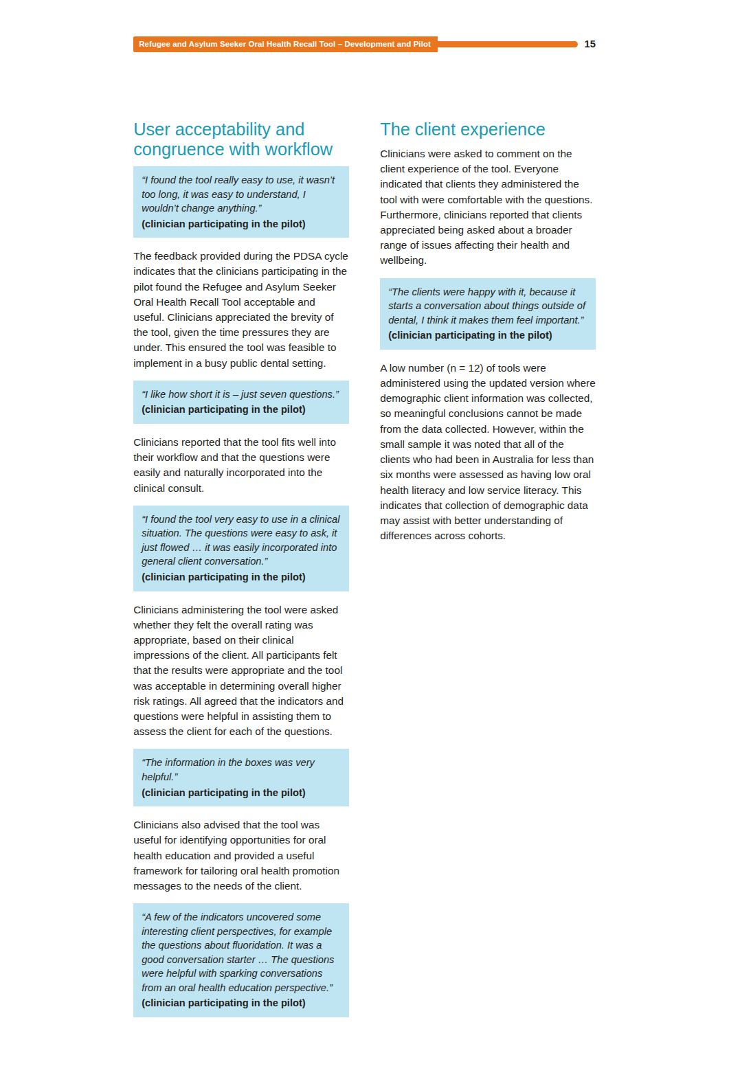Refugee and Asylum Seeker Oral Health Recall Tool – Development and Pilot
15
User acceptability and
congruence with workflow
“I found the tool really easy to use, it wasn’t too long, it was easy to understand, I wouldn’t change anything.” (clinician participating in the pilot)
The feedback provided during the PDSA cycle indicates that the clinicians participating in the pilot found the Refugee and Asylum Seeker Oral Health Recall Tool acceptable and useful. Clinicians appreciated the brevity of the tool, given the time pressures they are under. This ensured the tool was feasible to implement in a busy public dental setting.
“I like how short it is – just seven questions.” (clinician participating in the pilot)
Clinicians reported that the tool fits well into their workflow and that the questions were easily and naturally incorporated into the clinical consult.
“I found the tool very easy to use in a clinical situation. The questions were easy to ask, it just flowed … it was easily incorporated into general client conversation.” (clinician participating in the pilot)
Clinicians administering the tool were asked whether they felt the overall rating was appropriate, based on their clinical impressions of the client. All participants felt that the results were appropriate and the tool was acceptable in determining overall higher risk ratings. All agreed that the indicators and questions were helpful in assisting them to assess the client for each of the questions.
“The information in the boxes was very helpful.” (clinician participating in the pilot)
Clinicians also advised that the tool was useful for identifying opportunities for oral health education and provided a useful framework for tailoring oral health promotion messages to the needs of the client.
“A few of the indicators uncovered some interesting client perspectives, for example the questions about fluoridation. It was a good conversation starter … The questions were helpful with sparking conversations from an oral health education perspective.” (clinician participating in the pilot)
The client experience
Clinicians were asked to comment on the client experience of the tool. Everyone indicated that clients they administered the tool with were comfortable with the questions. Furthermore, clinicians reported that clients appreciated being asked about a broader range of issues affecting their health and wellbeing.
“The clients were happy with it, because it starts a conversation about things outside of dental, I think it makes them feel important.” (clinician participating in the pilot)
A low number (n = 12) of tools were administered using the updated version where demographic client information was collected, so meaningful conclusions cannot be made from the data collected. However, within the small sample it was noted that all of the clients who had been in Australia for less than six months were assessed as having low oral health literacy and low service literacy. This indicates that collection of demographic data may assist with better understanding of differences across cohorts.